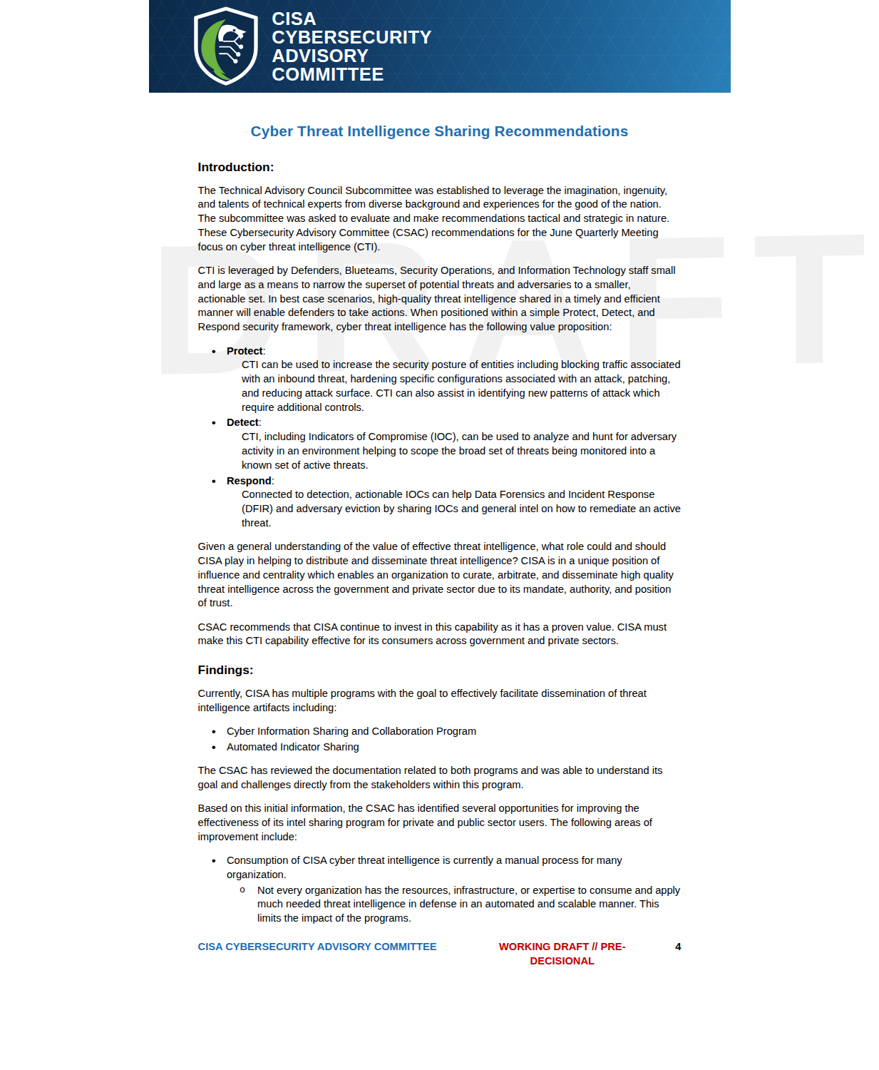CISA
CYBERSECURITY
ADVISORY
COMMITTEE
DRAFT
Cyber Threat Intelligence Sharing Recommendations
Introduction:
The Technical Advisory Council Subcommittee was established to leverage the imagination, ingenuity, and talents of technical experts from diverse background and experiences for the good of the nation. The subcommittee was asked to evaluate and make recommendations tactical and strategic in nature. These Cybersecurity Advisory Committee (CSAC) recommendations for the June Quarterly Meeting focus on cyber threat intelligence (CTI).
CTI is leveraged by Defenders, Blueteams, Security Operations, and Information Technology staff small and large as a means to narrow the superset of potential threats and adversaries to a smaller, actionable set. In best case scenarios, high-quality threat intelligence shared in a timely and efficient manner will enable defenders to take actions. When positioned within a simple Protect, Detect, and Respond security framework, cyber threat intelligence has the following value proposition:
Protect: CTI can be used to increase the security posture of entities including blocking traffic associated with an inbound threat, hardening specific configurations associated with an attack, patching, and reducing attack surface. CTI can also assist in identifying new patterns of attack which require additional controls.
Detect: CTI, including Indicators of Compromise (IOC), can be used to analyze and hunt for adversary activity in an environment helping to scope the broad set of threats being monitored into a known set of active threats.
Respond: Connected to detection, actionable IOCs can help Data Forensics and Incident Response (DFIR) and adversary eviction by sharing IOCs and general intel on how to remediate an active threat.
Given a general understanding of the value of effective threat intelligence, what role could and should CISA play in helping to distribute and disseminate threat intelligence? CISA is in a unique position of influence and centrality which enables an organization to curate, arbitrate, and disseminate high quality threat intelligence across the government and private sector due to its mandate, authority, and position of trust.
CSAC recommends that CISA continue to invest in this capability as it has a proven value. CISA must make this CTI capability effective for its consumers across government and private sectors.
Findings:
Currently, CISA has multiple programs with the goal to effectively facilitate dissemination of threat intelligence artifacts including:
Cyber Information Sharing and Collaboration Program
Automated Indicator Sharing
The CSAC has reviewed the documentation related to both programs and was able to understand its goal and challenges directly from the stakeholders within this program.
Based on this initial information, the CSAC has identified several opportunities for improving the effectiveness of its intel sharing program for private and public sector users. The following areas of improvement include:
Consumption of CISA cyber threat intelligence is currently a manual process for many organization.
Not every organization has the resources, infrastructure, or expertise to consume and apply much needed threat intelligence in defense in an automated and scalable manner. This limits the impact of the programs.
CISA CYBERSECURITY ADVISORY COMMITTEE
WORKING DRAFT // PRE-DECISIONAL
4